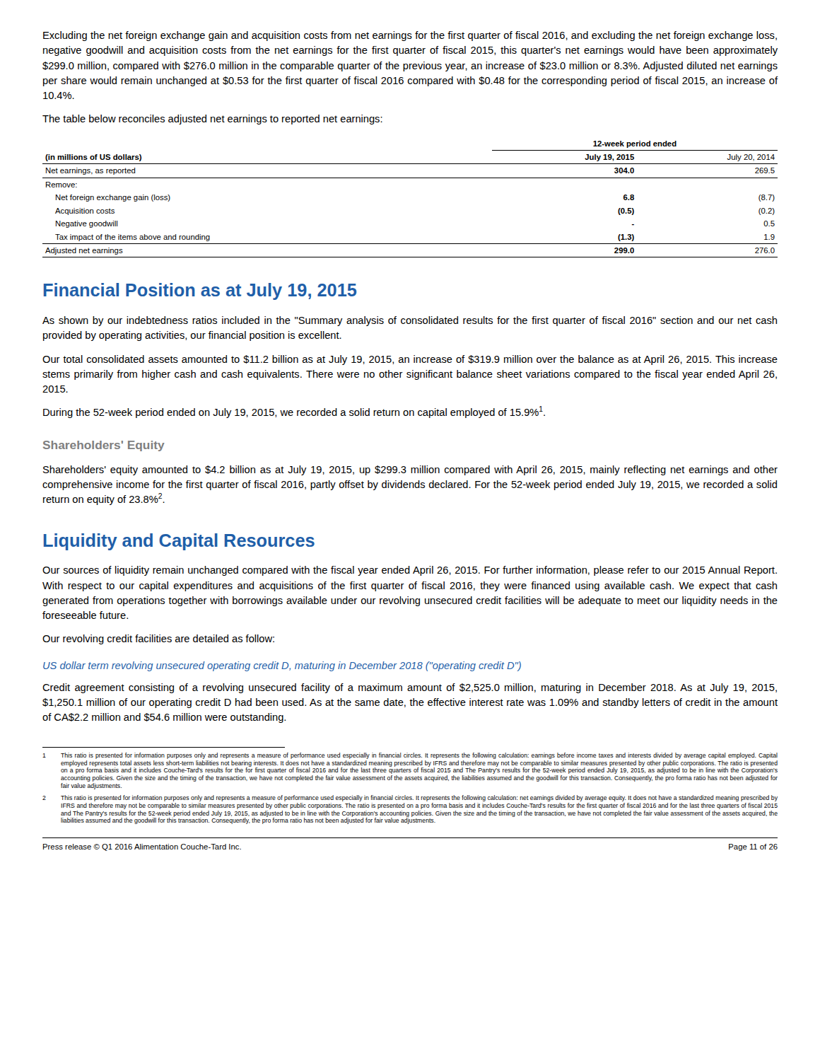Excluding the net foreign exchange gain and acquisition costs from net earnings for the first quarter of fiscal 2016, and excluding the net foreign exchange loss, negative goodwill and acquisition costs from the net earnings for the first quarter of fiscal 2015, this quarter's net earnings would have been approximately $299.0 million, compared with $276.0 million in the comparable quarter of the previous year, an increase of $23.0 million or 8.3%. Adjusted diluted net earnings per share would remain unchanged at $0.53 for the first quarter of fiscal 2016 compared with $0.48 for the corresponding period of fiscal 2015, an increase of 10.4%.
The table below reconciles adjusted net earnings to reported net earnings:
| | 12-week period ended |
| (in millions of US dollars) | July 19, 2015 | July 20, 2014 |
| Net earnings, as reported | 304.0 | 269.5 |
| Remove: | | |
| Net foreign exchange gain (loss) | 6.8 | (8.7) |
| Acquisition costs | (0.5) | (0.2) |
| Negative goodwill | - | 0.5 |
| Tax impact of the items above and rounding | (1.3) | 1.9 |
| Adjusted net earnings | 299.0 | 276.0 |
Financial Position as at July 19, 2015
As shown by our indebtedness ratios included in the "Summary analysis of consolidated results for the first quarter of fiscal 2016" section and our net cash provided by operating activities, our financial position is excellent.
Our total consolidated assets amounted to $11.2 billion as at July 19, 2015, an increase of $319.9 million over the balance as at April 26, 2015. This increase stems primarily from higher cash and cash equivalents. There were no other significant balance sheet variations compared to the fiscal year ended April 26, 2015.
During the 52-week period ended on July 19, 2015, we recorded a solid return on capital employed of 15.9%1.
Shareholders' Equity
Shareholders' equity amounted to $4.2 billion as at July 19, 2015, up $299.3 million compared with April 26, 2015, mainly reflecting net earnings and other comprehensive income for the first quarter of fiscal 2016, partly offset by dividends declared. For the 52-week period ended July 19, 2015, we recorded a solid return on equity of 23.8%2.
Liquidity and Capital Resources
Our sources of liquidity remain unchanged compared with the fiscal year ended April 26, 2015. For further information, please refer to our 2015 Annual Report. With respect to our capital expenditures and acquisitions of the first quarter of fiscal 2016, they were financed using available cash. We expect that cash generated from operations together with borrowings available under our revolving unsecured credit facilities will be adequate to meet our liquidity needs in the foreseeable future.
Our revolving credit facilities are detailed as follow:
US dollar term revolving unsecured operating credit D, maturing in December 2018 ("operating credit D")
Credit agreement consisting of a revolving unsecured facility of a maximum amount of $2,525.0 million, maturing in December 2018. As at July 19, 2015, $1,250.1 million of our operating credit D had been used. As at the same date, the effective interest rate was 1.09% and standby letters of credit in the amount of CA$2.2 million and $54.6 million were outstanding.
1 This ratio is presented for information purposes only and represents a measure of performance used especially in financial circles. It represents the following calculation: earnings before income taxes and interests divided by average capital employed. Capital employed represents total assets less short-term liabilities not bearing interests. It does not have a standardized meaning prescribed by IFRS and therefore may not be comparable to similar measures presented by other public corporations. The ratio is presented on a pro forma basis and it includes Couche-Tard's results for the for first quarter of fiscal 2016 and for the last three quarters of fiscal 2015 and The Pantry's results for the 52-week period ended July 19, 2015, as adjusted to be in line with the Corporation's accounting policies. Given the size and the timing of the transaction, we have not completed the fair value assessment of the assets acquired, the liabilities assumed and the goodwill for this transaction. Consequently, the pro forma ratio has not been adjusted for fair value adjustments.
2 This ratio is presented for information purposes only and represents a measure of performance used especially in financial circles. It represents the following calculation: net earnings divided by average equity. It does not have a standardized meaning prescribed by IFRS and therefore may not be comparable to similar measures presented by other public corporations. The ratio is presented on a pro forma basis and it includes Couche-Tard's results for the first quarter of fiscal 2016 and for the last three quarters of fiscal 2015 and The Pantry's results for the 52-week period ended July 19, 2015, as adjusted to be in line with the Corporation's accounting policies. Given the size and the timing of the transaction, we have not completed the fair value assessment of the assets acquired, the liabilities assumed and the goodwill for this transaction. Consequently, the pro forma ratio has not been adjusted for fair value adjustments.
Press release © Q1 2016 Alimentation Couche-Tard Inc. Page 11 of 26